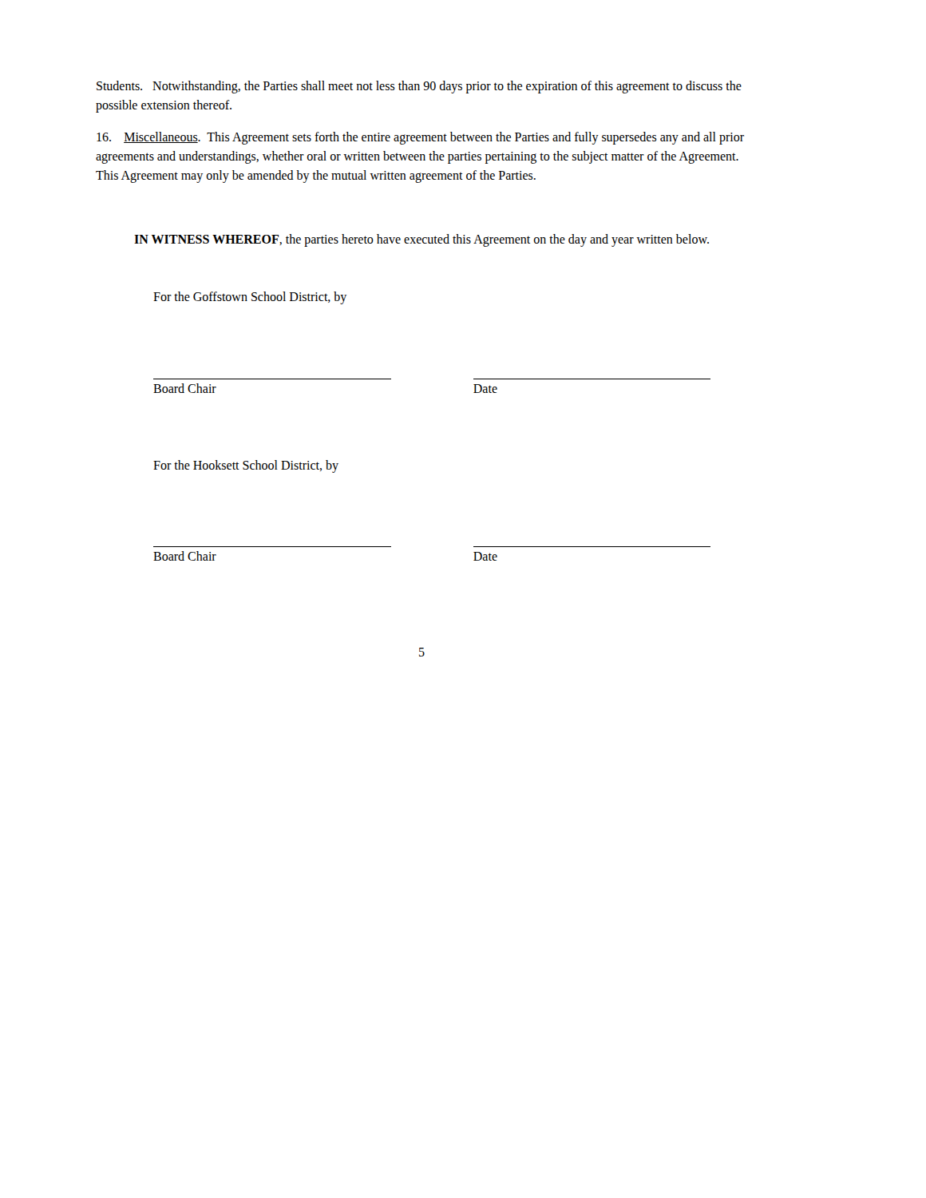Students. Notwithstanding, the Parties shall meet not less than 90 days prior to the expiration of this agreement to discuss the possible extension thereof.
16. Miscellaneous. This Agreement sets forth the entire agreement between the Parties and fully supersedes any and all prior agreements and understandings, whether oral or written between the parties pertaining to the subject matter of the Agreement. This Agreement may only be amended by the mutual written agreement of the Parties.
IN WITNESS WHEREOF, the parties hereto have executed this Agreement on the day and year written below.
For the Goffstown School District, by
| Board Chair | | Date |
For the Hooksett School District, by
| Board Chair | | Date |
5